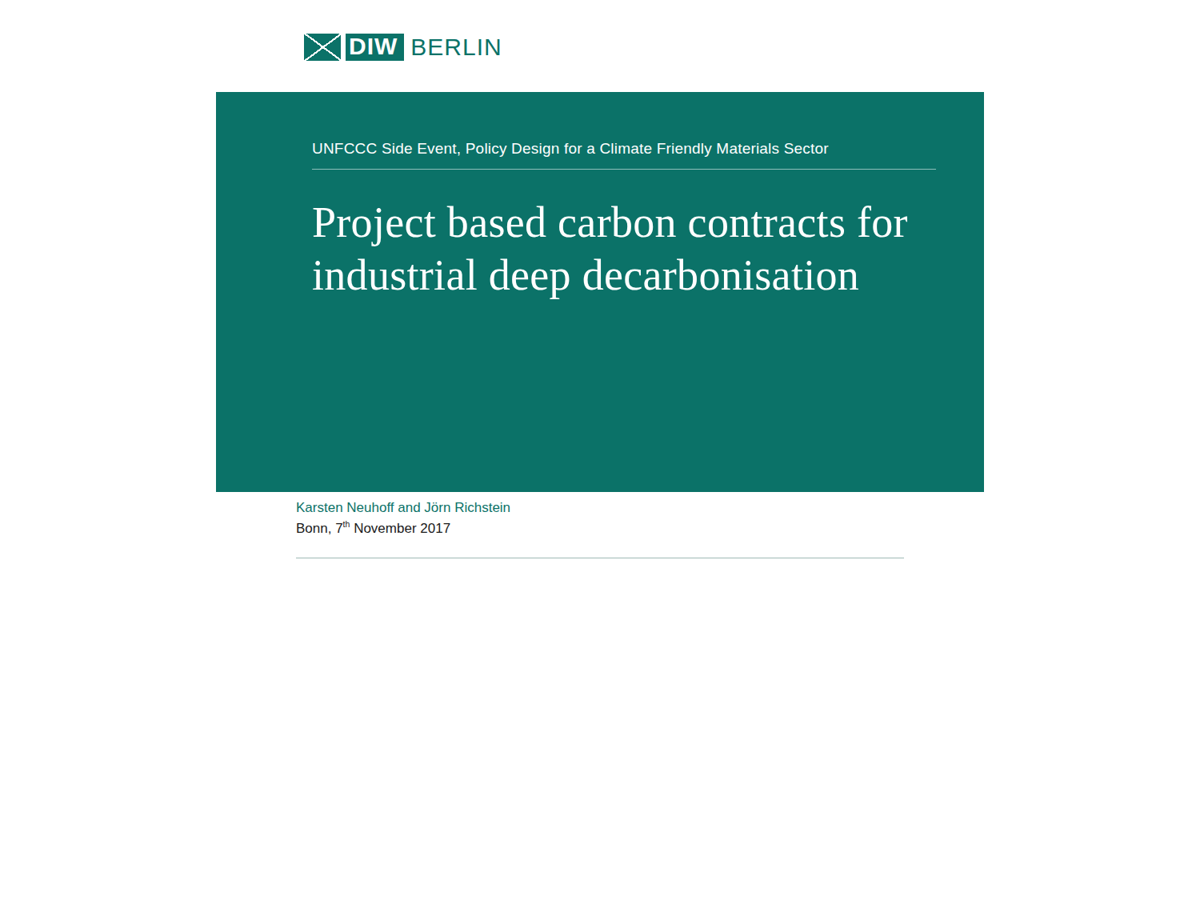DIW BERLIN
UNFCCC Side Event, Policy Design for a Climate Friendly Materials Sector
Project based carbon contracts for industrial deep decarbonisation
Karsten Neuhoff and Jörn Richstein
Bonn, 7th November 2017